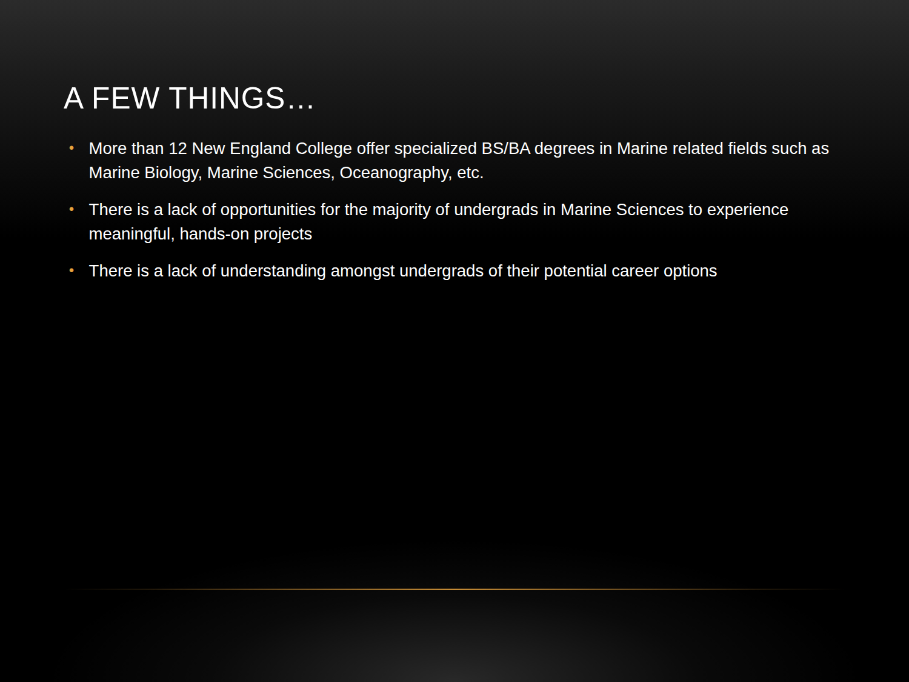A FEW THINGS…
More than 12 New England College offer specialized BS/BA degrees in Marine related fields such as Marine Biology, Marine Sciences, Oceanography, etc.
There is a lack of opportunities for the majority of undergrads in Marine Sciences to experience meaningful, hands-on projects
There is a lack of understanding amongst undergrads of their potential career options